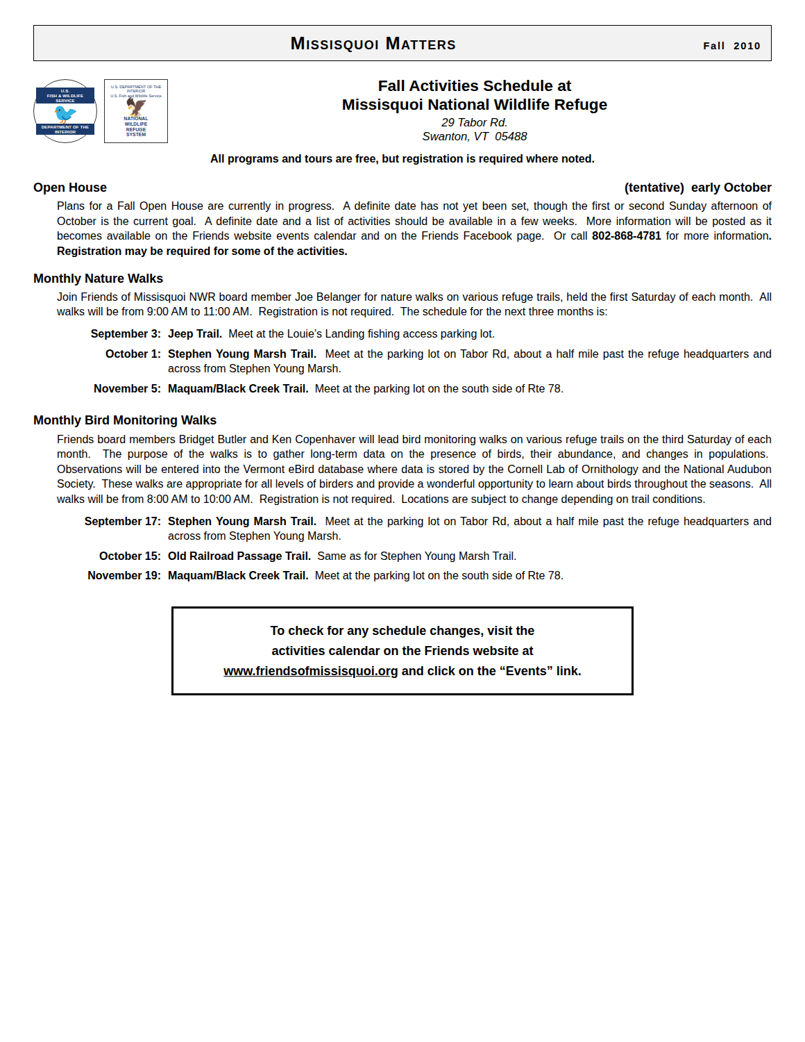Missisquoi Matters
Fall 2010
U.S.
FISH & WILDLIFE
SERVICE
🐦
DEPARTMENT OF THE INTERIOR
U.S. DEPARTMENT OF THE INTERIOR
U.S. Fish and Wildlife Service
🦅
NATIONAL
WILDLIFE
REFUGE
SYSTEM
Fall Activities Schedule at
Missisquoi National Wildlife Refuge
29 Tabor Rd.
Swanton, VT 05488
All programs and tours are free, but registration is required where noted.
Open House
(tentative) early October
Plans for a Fall Open House are currently in progress. A definite date has not yet been set, though the first or second Sunday afternoon of October is the current goal. A definite date and a list of activities should be available in a few weeks. More information will be posted as it becomes available on the Friends website events calendar and on the Friends Facebook page. Or call 802-868-4781 for more information. Registration may be required for some of the activities.
Monthly Nature Walks
Join Friends of Missisquoi NWR board member Joe Belanger for nature walks on various refuge trails, held the first Saturday of each month. All walks will be from 9:00 AM to 11:00 AM. Registration is not required. The schedule for the next three months is:
| September 3: | Jeep Trail. Meet at the Louie’s Landing fishing access parking lot. |
| October 1: | Stephen Young Marsh Trail. Meet at the parking lot on Tabor Rd, about a half mile past the refuge headquarters and across from Stephen Young Marsh. |
| November 5: | Maquam/Black Creek Trail. Meet at the parking lot on the south side of Rte 78. |
Monthly Bird Monitoring Walks
Friends board members Bridget Butler and Ken Copenhaver will lead bird monitoring walks on various refuge trails on the third Saturday of each month. The purpose of the walks is to gather long-term data on the presence of birds, their abundance, and changes in populations. Observations will be entered into the Vermont eBird database where data is stored by the Cornell Lab of Ornithology and the National Audubon Society. These walks are appropriate for all levels of birders and provide a wonderful opportunity to learn about birds throughout the seasons. All walks will be from 8:00 AM to 10:00 AM. Registration is not required. Locations are subject to change depending on trail conditions.
| September 17: | Stephen Young Marsh Trail. Meet at the parking lot on Tabor Rd, about a half mile past the refuge headquarters and across from Stephen Young Marsh. |
| October 15: | Old Railroad Passage Trail. Same as for Stephen Young Marsh Trail. |
| November 19: | Maquam/Black Creek Trail. Meet at the parking lot on the south side of Rte 78. |
To check for any schedule changes, visit the
activities calendar on the Friends website at
www.friendsofmissisquoi.org and click on the “Events” link.